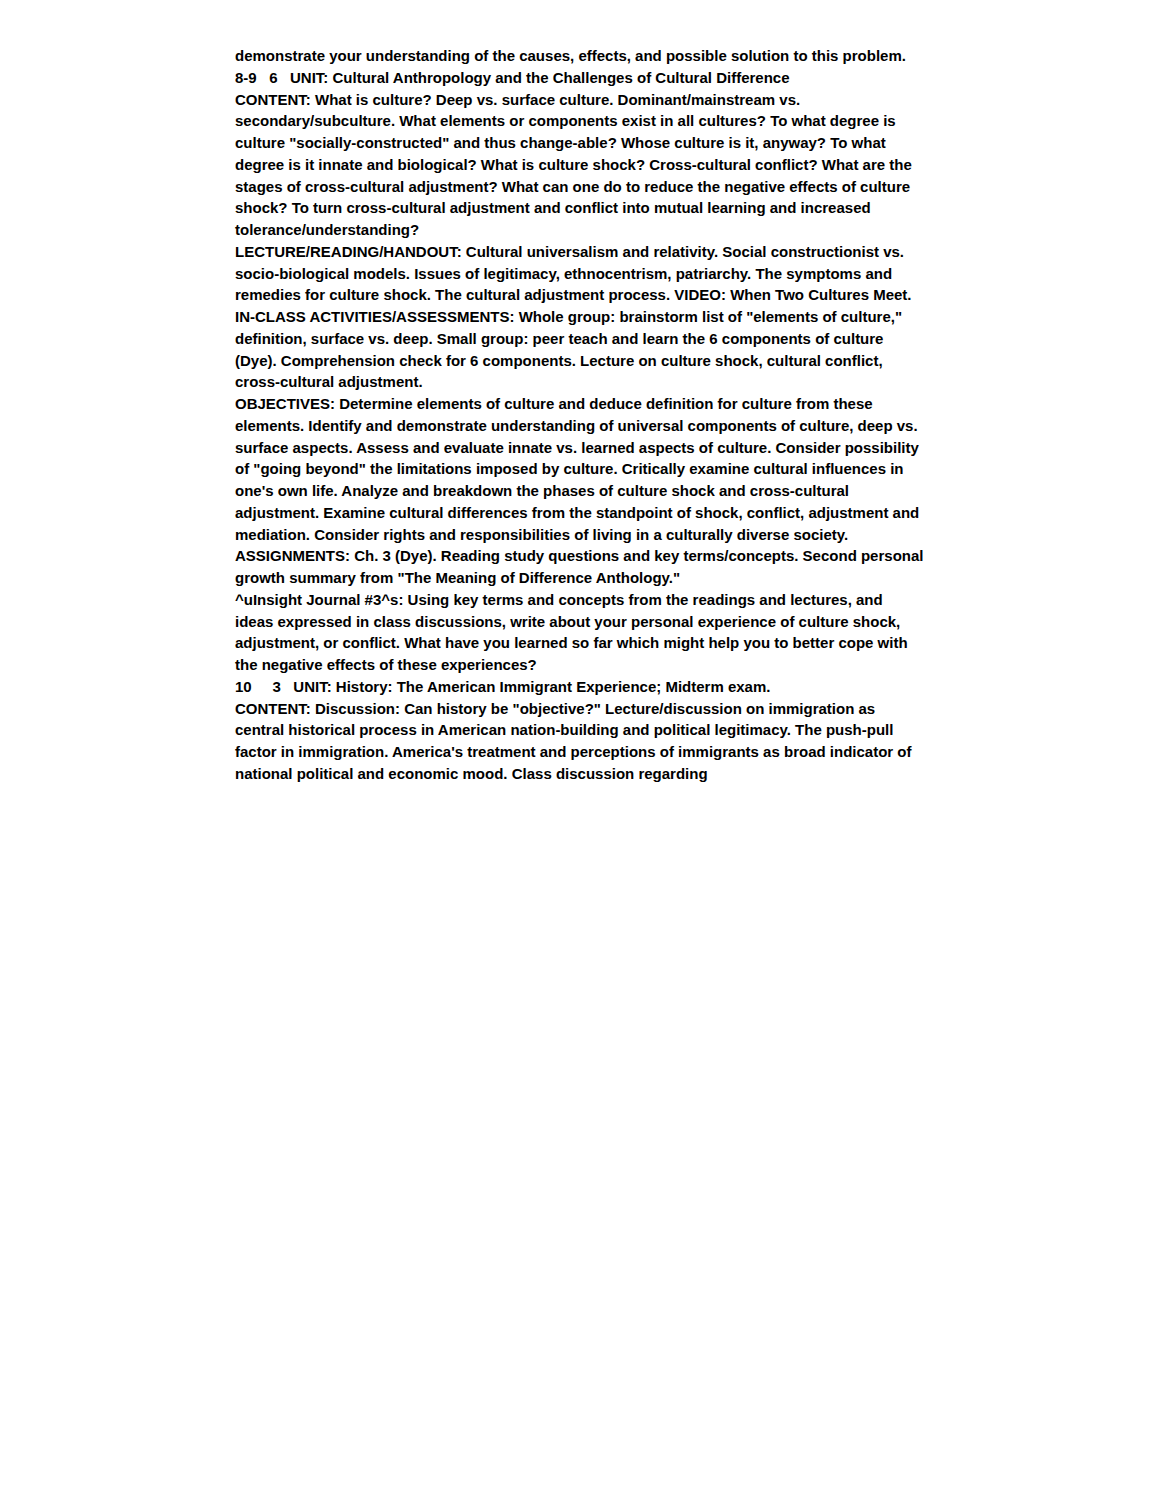demonstrate your understanding of the causes, effects, and possible solution to this problem.
8-9 6 UNIT: Cultural Anthropology and the Challenges of Cultural Difference
CONTENT: What is culture? Deep vs. surface culture. Dominant/mainstream vs. secondary/subculture. What elements or components exist in all cultures? To what degree is culture "socially-constructed" and thus change-able? Whose culture is it, anyway? To what degree is it innate and biological? What is culture shock? Cross-cultural conflict? What are the stages of cross-cultural adjustment? What can one do to reduce the negative effects of culture shock? To turn cross-cultural adjustment and conflict into mutual learning and increased tolerance/understanding?
LECTURE/READING/HANDOUT: Cultural universalism and relativity. Social constructionist vs. socio-biological models. Issues of legitimacy, ethnocentrism, patriarchy. The symptoms and remedies for culture shock. The cultural adjustment process. VIDEO: When Two Cultures Meet.
IN-CLASS ACTIVITIES/ASSESSMENTS: Whole group: brainstorm list of "elements of culture," definition, surface vs. deep. Small group: peer teach and learn the 6 components of culture (Dye). Comprehension check for 6 components. Lecture on culture shock, cultural conflict, cross-cultural adjustment.
OBJECTIVES: Determine elements of culture and deduce definition for culture from these elements. Identify and demonstrate understanding of universal components of culture, deep vs. surface aspects. Assess and evaluate innate vs. learned aspects of culture. Consider possibility of "going beyond" the limitations imposed by culture. Critically examine cultural influences in one's own life. Analyze and breakdown the phases of culture shock and cross-cultural adjustment. Examine cultural differences from the standpoint of shock, conflict, adjustment and mediation. Consider rights and responsibilities of living in a culturally diverse society.
ASSIGNMENTS: Ch. 3 (Dye). Reading study questions and key terms/concepts. Second personal growth summary from "The Meaning of Difference Anthology."
^uInsight Journal #3^s: Using key terms and concepts from the readings and lectures, and ideas expressed in class discussions, write about your personal experience of culture shock, adjustment, or conflict. What have you learned so far which might help you to better cope with the negative effects of these experiences?
10 3 UNIT: History: The American Immigrant Experience; Midterm exam.
CONTENT: Discussion: Can history be "objective?" Lecture/discussion on immigration as central historical process in American nation-building and political legitimacy. The push-pull factor in immigration. America's treatment and perceptions of immigrants as broad indicator of national political and economic mood. Class discussion regarding